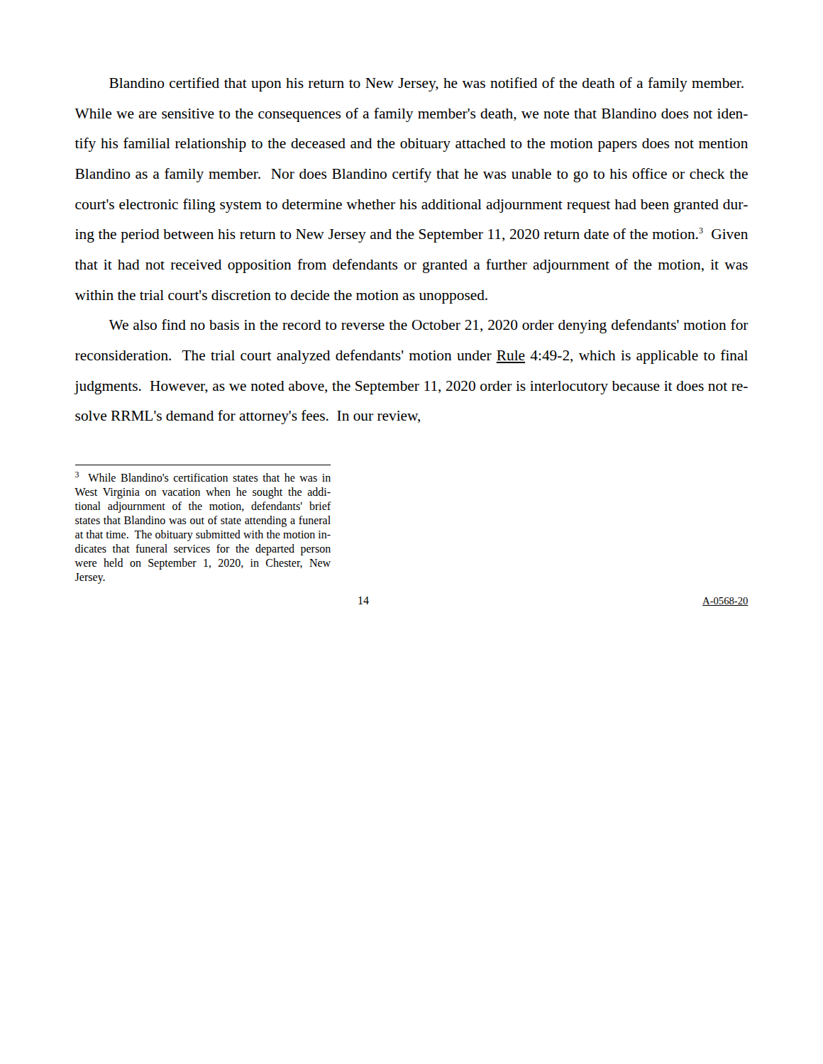Blandino certified that upon his return to New Jersey, he was notified of the death of a family member. While we are sensitive to the consequences of a family member's death, we note that Blandino does not identify his familial relationship to the deceased and the obituary attached to the motion papers does not mention Blandino as a family member. Nor does Blandino certify that he was unable to go to his office or check the court's electronic filing system to determine whether his additional adjournment request had been granted during the period between his return to New Jersey and the September 11, 2020 return date of the motion.3 Given that it had not received opposition from defendants or granted a further adjournment of the motion, it was within the trial court's discretion to decide the motion as unopposed.
We also find no basis in the record to reverse the October 21, 2020 order denying defendants' motion for reconsideration. The trial court analyzed defendants' motion under Rule 4:49-2, which is applicable to final judgments. However, as we noted above, the September 11, 2020 order is interlocutory because it does not resolve RRML's demand for attorney's fees. In our review,
3 While Blandino's certification states that he was in West Virginia on vacation when he sought the additional adjournment of the motion, defendants' brief states that Blandino was out of state attending a funeral at that time. The obituary submitted with the motion indicates that funeral services for the departed person were held on September 1, 2020, in Chester, New Jersey.
14 A-0568-20